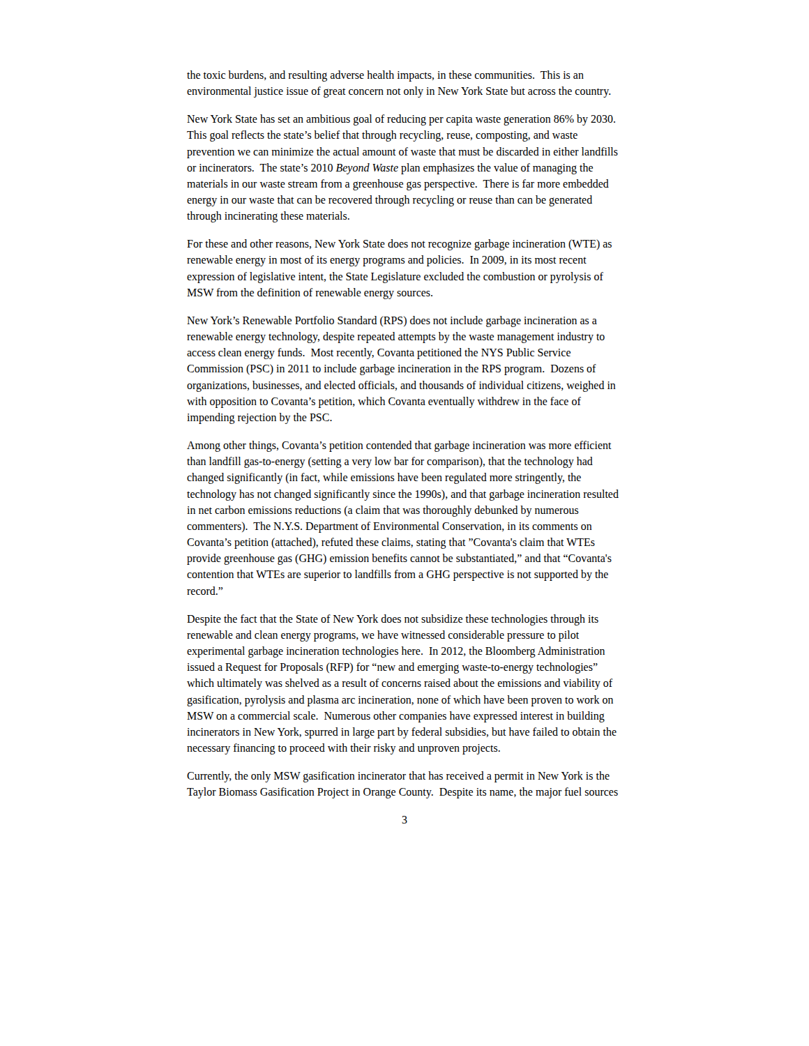the toxic burdens, and resulting adverse health impacts, in these communities. This is an environmental justice issue of great concern not only in New York State but across the country.
New York State has set an ambitious goal of reducing per capita waste generation 86% by 2030. This goal reflects the state’s belief that through recycling, reuse, composting, and waste prevention we can minimize the actual amount of waste that must be discarded in either landfills or incinerators. The state’s 2010 Beyond Waste plan emphasizes the value of managing the materials in our waste stream from a greenhouse gas perspective. There is far more embedded energy in our waste that can be recovered through recycling or reuse than can be generated through incinerating these materials.
For these and other reasons, New York State does not recognize garbage incineration (WTE) as renewable energy in most of its energy programs and policies. In 2009, in its most recent expression of legislative intent, the State Legislature excluded the combustion or pyrolysis of MSW from the definition of renewable energy sources.
New York’s Renewable Portfolio Standard (RPS) does not include garbage incineration as a renewable energy technology, despite repeated attempts by the waste management industry to access clean energy funds. Most recently, Covanta petitioned the NYS Public Service Commission (PSC) in 2011 to include garbage incineration in the RPS program. Dozens of organizations, businesses, and elected officials, and thousands of individual citizens, weighed in with opposition to Covanta’s petition, which Covanta eventually withdrew in the face of impending rejection by the PSC.
Among other things, Covanta’s petition contended that garbage incineration was more efficient than landfill gas-to-energy (setting a very low bar for comparison), that the technology had changed significantly (in fact, while emissions have been regulated more stringently, the technology has not changed significantly since the 1990s), and that garbage incineration resulted in net carbon emissions reductions (a claim that was thoroughly debunked by numerous commenters). The N.Y.S. Department of Environmental Conservation, in its comments on Covanta’s petition (attached), refuted these claims, stating that ”Covanta's claim that WTEs provide greenhouse gas (GHG) emission benefits cannot be substantiated,” and that “Covanta's contention that WTEs are superior to landfills from a GHG perspective is not supported by the record.”
Despite the fact that the State of New York does not subsidize these technologies through its renewable and clean energy programs, we have witnessed considerable pressure to pilot experimental garbage incineration technologies here. In 2012, the Bloomberg Administration issued a Request for Proposals (RFP) for “new and emerging waste-to-energy technologies” which ultimately was shelved as a result of concerns raised about the emissions and viability of gasification, pyrolysis and plasma arc incineration, none of which have been proven to work on MSW on a commercial scale. Numerous other companies have expressed interest in building incinerators in New York, spurred in large part by federal subsidies, but have failed to obtain the necessary financing to proceed with their risky and unproven projects.
Currently, the only MSW gasification incinerator that has received a permit in New York is the Taylor Biomass Gasification Project in Orange County. Despite its name, the major fuel sources
3